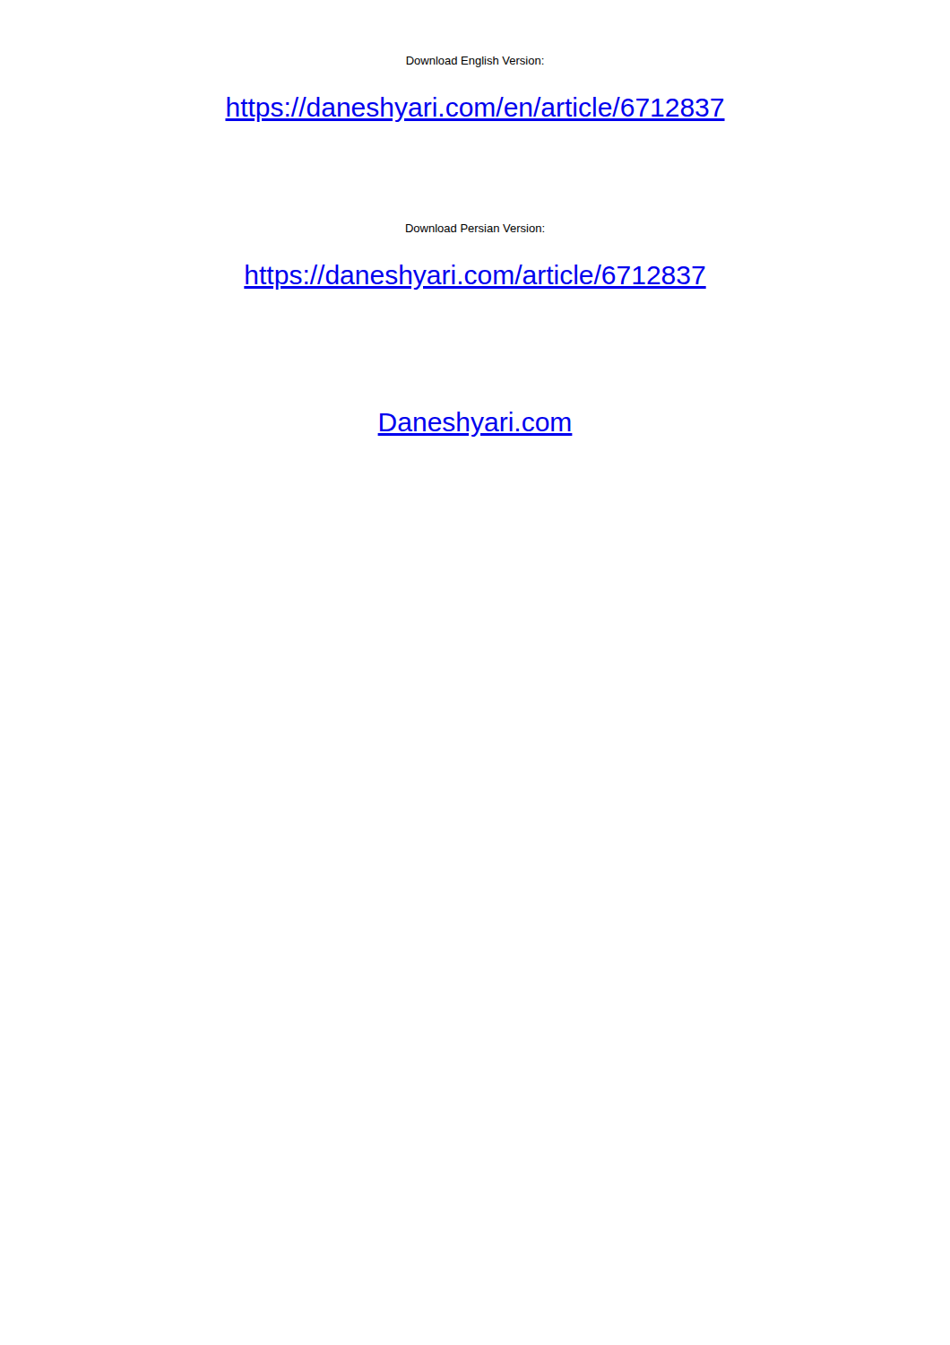Download English Version:
https://daneshyari.com/en/article/6712837
Download Persian Version:
https://daneshyari.com/article/6712837
Daneshyari.com